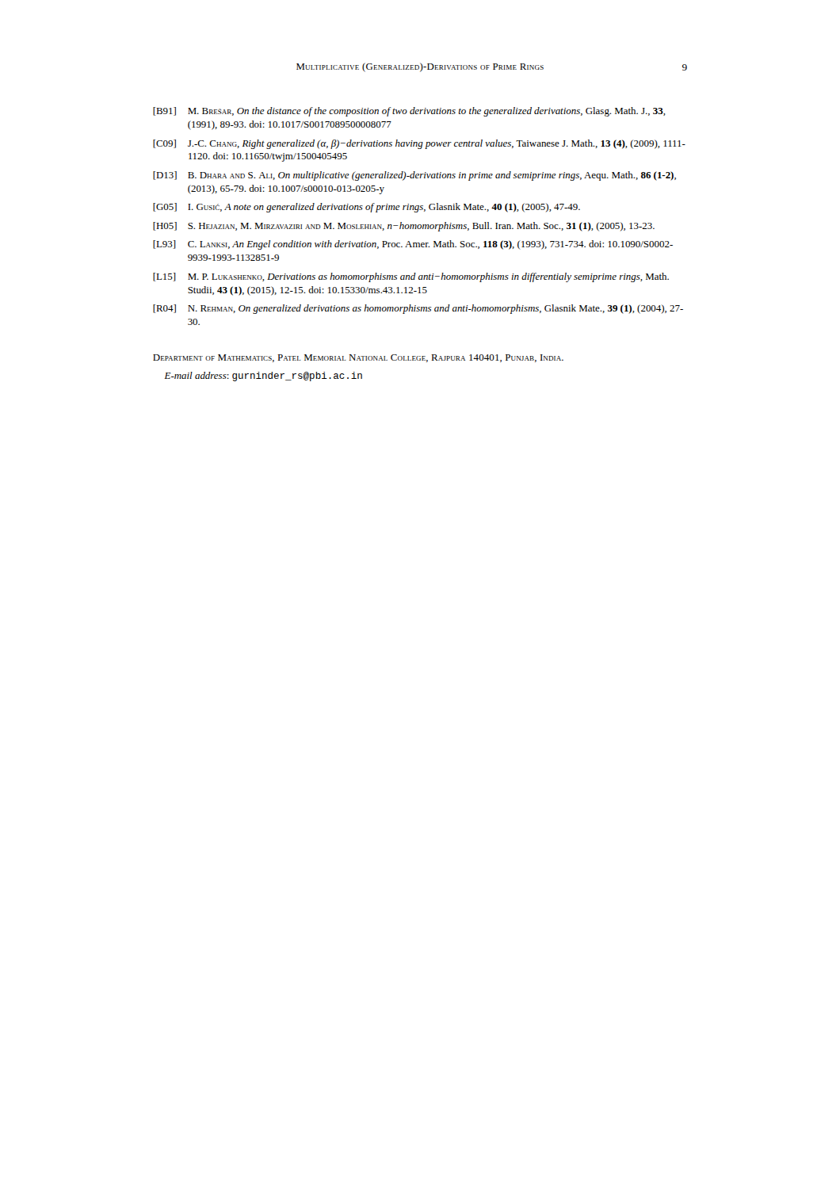Multiplicative (Generalized)-Derivations of Prime Rings 9
[B91] M. Brešar, On the distance of the composition of two derivations to the generalized derivations, Glasg. Math. J., 33, (1991), 89-93. doi: 10.1017/S0017089500008077
[C09] J.-C. Chang, Right generalized (α, β)−derivations having power central values, Taiwanese J. Math., 13 (4), (2009), 1111-1120. doi: 10.11650/twjm/1500405495
[D13] B. Dhara and S. Ali, On multiplicative (generalized)-derivations in prime and semiprime rings, Aequ. Math., 86 (1-2), (2013), 65-79. doi: 10.1007/s00010-013-0205-y
[G05] I. Gusić, A note on generalized derivations of prime rings, Glasnik Mate., 40 (1), (2005), 47-49.
[H05] S. Hejazian, M. Mirzavaziri and M. Moslehian, n−homomorphisms, Bull. Iran. Math. Soc., 31 (1), (2005), 13-23.
[L93] C. Lanksi, An Engel condition with derivation, Proc. Amer. Math. Soc., 118 (3), (1993), 731-734. doi: 10.1090/S0002-9939-1993-1132851-9
[L15] M. P. Lukashenko, Derivations as homomorphisms and anti−homomorphisms in differentialy semiprime rings, Math. Studii, 43 (1), (2015), 12-15. doi: 10.15330/ms.43.1.12-15
[R04] N. Rehman, On generalized derivations as homomorphisms and anti-homomorphisms, Glasnik Mate., 39 (1), (2004), 27-30.
Department of Mathematics, Patel Memorial National College, Rajpura 140401, Punjab, India.
E-mail address: gurninder_rs@pbi.ac.in